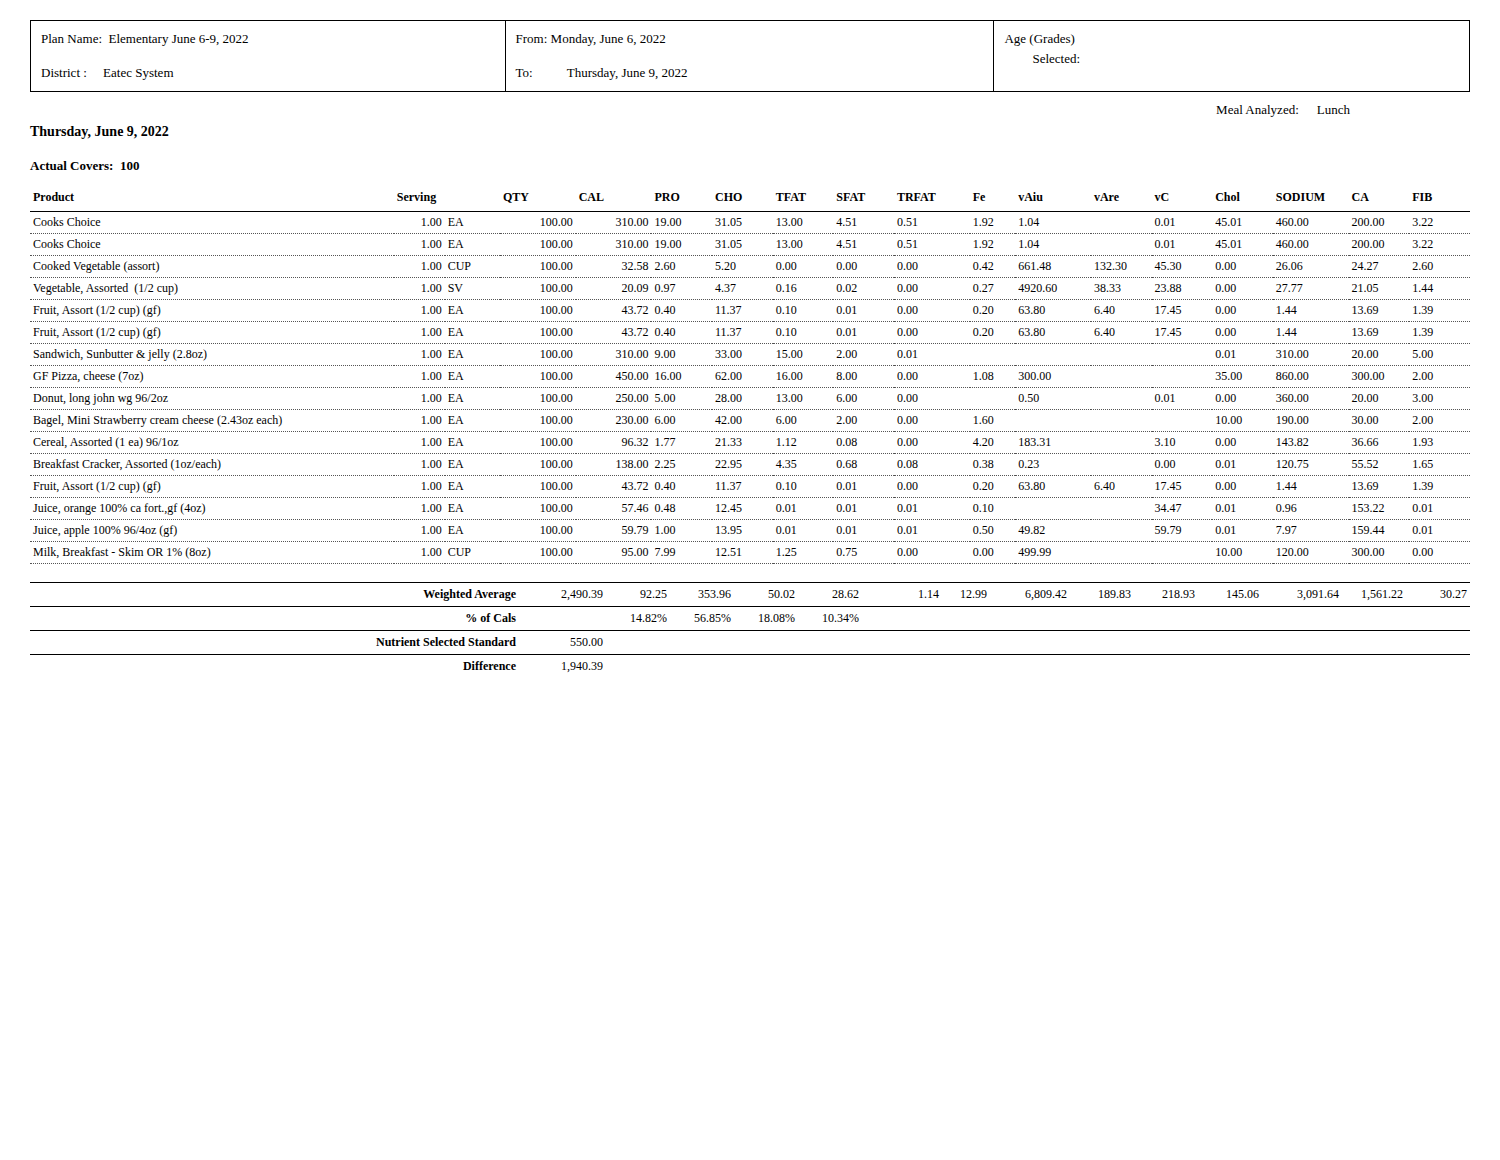Plan Name: Elementary June 6-9, 2022
District : Eatec System
From: Monday, June 6, 2022
To: Thursday, June 9, 2022
Age (Grades)
Selected:
Meal Analyzed: Lunch
Thursday, June 9, 2022
Actual Covers: 100
| Product | Serving | QTY | CAL | PRO | CHO | TFAT | SFAT | TRFAT | Fe | vAiu | vAre | vC | Chol | SODIUM | CA | FIB |
| --- | --- | --- | --- | --- | --- | --- | --- | --- | --- | --- | --- | --- | --- | --- | --- | --- |
| Cooks Choice | 1.00 | EA | 100.00 | 310.00 | 19.00 | 31.05 | 13.00 | 4.51 | 0.51 | 1.92 | 1.04 | | 0.01 | 45.01 | 460.00 | 200.00 | 3.22 |
| Cooks Choice | 1.00 | EA | 100.00 | 310.00 | 19.00 | 31.05 | 13.00 | 4.51 | 0.51 | 1.92 | 1.04 | | 0.01 | 45.01 | 460.00 | 200.00 | 3.22 |
| Cooked Vegetable (assort) | 1.00 | CUP | 100.00 | 32.58 | 2.60 | 5.20 | 0.00 | 0.00 | 0.00 | 0.42 | 661.48 | 132.30 | 45.30 | 0.00 | 26.06 | 24.27 | 2.60 |
| Vegetable, Assorted (1/2 cup) | 1.00 | SV | 100.00 | 20.09 | 0.97 | 4.37 | 0.16 | 0.02 | 0.00 | 0.27 | 4920.60 | 38.33 | 23.88 | 0.00 | 27.77 | 21.05 | 1.44 |
| Fruit, Assort (1/2 cup) (gf) | 1.00 | EA | 100.00 | 43.72 | 0.40 | 11.37 | 0.10 | 0.01 | 0.00 | 0.20 | 63.80 | 6.40 | 17.45 | 0.00 | 1.44 | 13.69 | 1.39 |
| Fruit, Assort (1/2 cup) (gf) | 1.00 | EA | 100.00 | 43.72 | 0.40 | 11.37 | 0.10 | 0.01 | 0.00 | 0.20 | 63.80 | 6.40 | 17.45 | 0.00 | 1.44 | 13.69 | 1.39 |
| Sandwich, Sunbutter & jelly (2.8oz) | 1.00 | EA | 100.00 | 310.00 | 9.00 | 33.00 | 15.00 | 2.00 | 0.01 | | | | | 0.01 | 310.00 | 20.00 | 5.00 |
| GF Pizza, cheese (7oz) | 1.00 | EA | 100.00 | 450.00 | 16.00 | 62.00 | 16.00 | 8.00 | 0.00 | 1.08 | 300.00 | | | 35.00 | 860.00 | 300.00 | 2.00 |
| Donut, long john wg 96/2oz | 1.00 | EA | 100.00 | 250.00 | 5.00 | 28.00 | 13.00 | 6.00 | 0.00 | | 0.50 | | 0.01 | 0.00 | 360.00 | 20.00 | 3.00 |
| Bagel, Mini Strawberry cream cheese (2.43oz each) | 1.00 | EA | 100.00 | 230.00 | 6.00 | 42.00 | 6.00 | 2.00 | 0.00 | 1.60 | | | | 10.00 | 190.00 | 30.00 | 2.00 |
| Cereal, Assorted (1 ea) 96/1oz | 1.00 | EA | 100.00 | 96.32 | 1.77 | 21.33 | 1.12 | 0.08 | 0.00 | 4.20 | 183.31 | | 3.10 | 0.00 | 143.82 | 36.66 | 1.93 |
| Breakfast Cracker, Assorted (1oz/each) | 1.00 | EA | 100.00 | 138.00 | 2.25 | 22.95 | 4.35 | 0.68 | 0.08 | 0.38 | 0.23 | | 0.00 | 0.01 | 120.75 | 55.52 | 1.65 |
| Fruit, Assort (1/2 cup) (gf) | 1.00 | EA | 100.00 | 43.72 | 0.40 | 11.37 | 0.10 | 0.01 | 0.00 | 0.20 | 63.80 | 6.40 | 17.45 | 0.00 | 1.44 | 13.69 | 1.39 |
| Juice, orange 100% ca fort.,gf (4oz) | 1.00 | EA | 100.00 | 57.46 | 0.48 | 12.45 | 0.01 | 0.01 | 0.01 | 0.10 | | | 34.47 | 0.01 | 0.96 | 153.22 | 0.01 |
| Juice, apple 100% 96/4oz (gf) | 1.00 | EA | 100.00 | 59.79 | 1.00 | 13.95 | 0.01 | 0.01 | 0.01 | 0.50 | 49.82 | | 59.79 | 0.01 | 7.97 | 159.44 | 0.01 |
| Milk, Breakfast - Skim OR 1% (8oz) | 1.00 | CUP | 100.00 | 95.00 | 7.99 | 12.51 | 1.25 | 0.75 | 0.00 | 0.00 | 499.99 | | | 10.00 | 120.00 | 300.00 | 0.00 |
| Weighted Average | 2,490.39 | 92.25 | 353.96 | 50.02 | 28.62 | 1.14 | 12.99 | 6,809.42 | 189.83 | 218.93 | 145.06 | 3,091.64 | 1,561.22 | 30.27 |
| % of Cals | | 14.82% | 56.85% | 18.08% | 10.34% | |
| Nutrient Selected Standard | 550.00 | |
| Difference | 1,940.39 | |